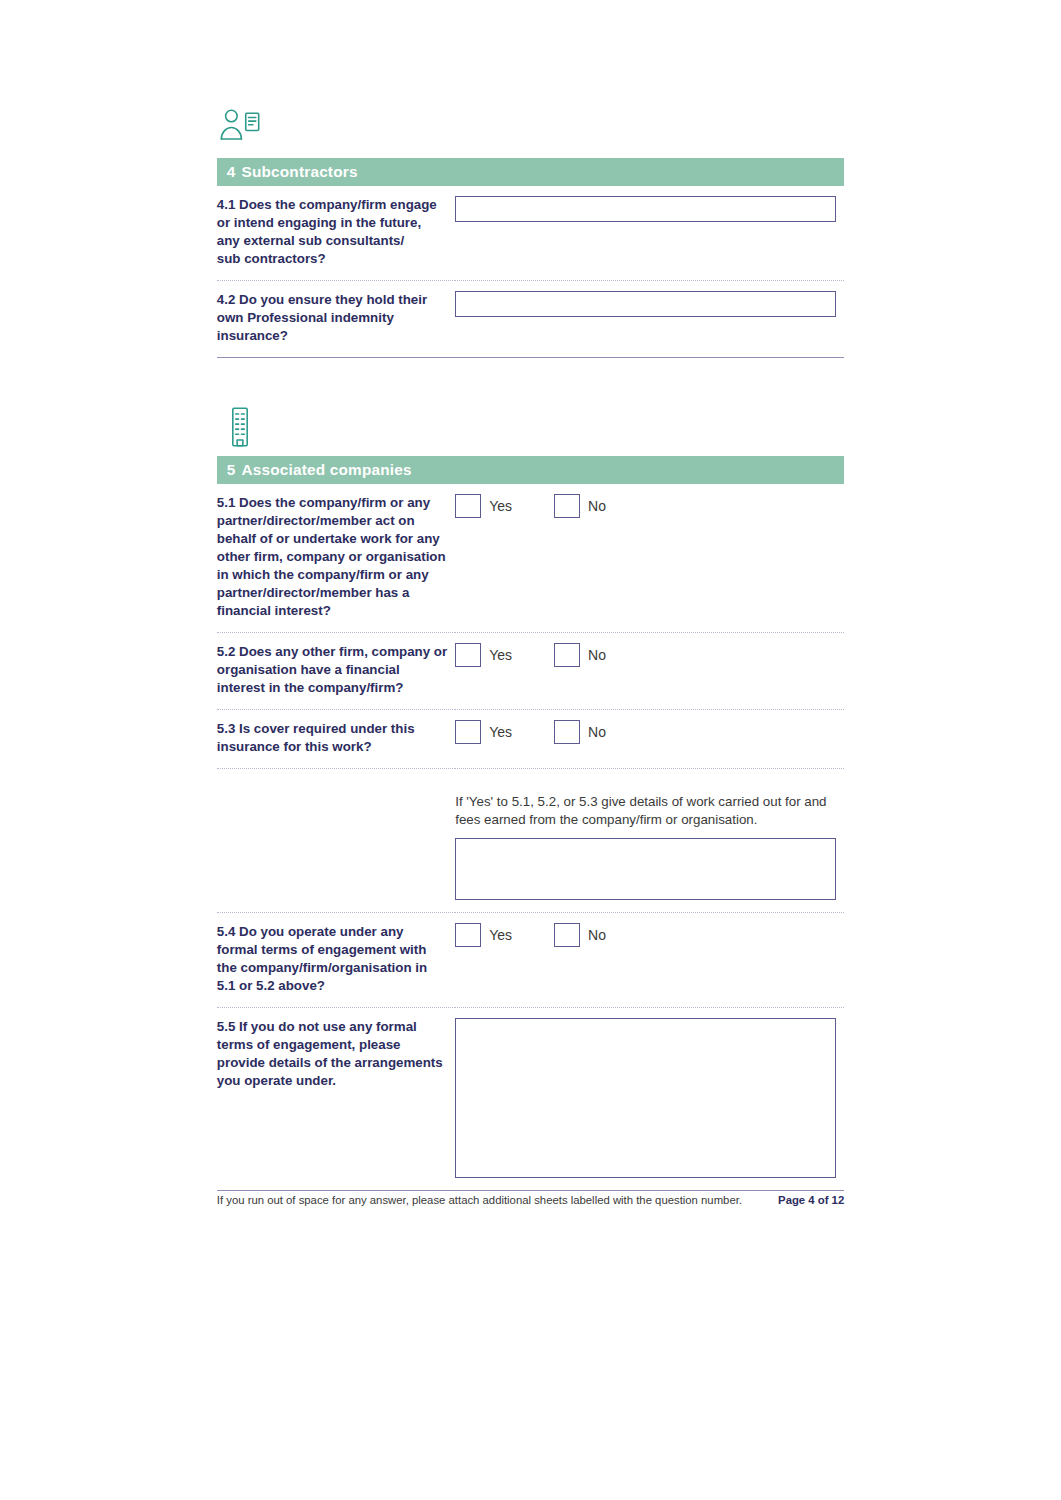4 Subcontractors
| 4.1 Does the company/firm engage or intend engaging in the future, any external sub consultants/ sub contractors? | |
| 4.2 Do you ensure they hold their own Professional indemnity insurance? | |
5 Associated companies
| 5.1 Does the company/firm or any partner/director/member act on behalf of or undertake work for any other firm, company or organisation in which the company/firm or any partner/director/member has a financial interest? | Yes No |
| 5.2 Does any other firm, company or organisation have a financial interest in the company/firm? | Yes No |
| 5.3 Is cover required under this insurance for this work? | Yes No |
| | If 'Yes' to 5.1, 5.2, or 5.3 give details of work carried out for and fees earned from the company/firm or organisation. |
| 5.4 Do you operate under any formal terms of engagement with the company/firm/organisation in 5.1 or 5.2 above? | Yes No |
| 5.5 If you do not use any formal terms of engagement, please provide details of the arrangements you operate under. | |
If you run out of space for any answer, please attach additional sheets labelled with the question number. Page 4 of 12